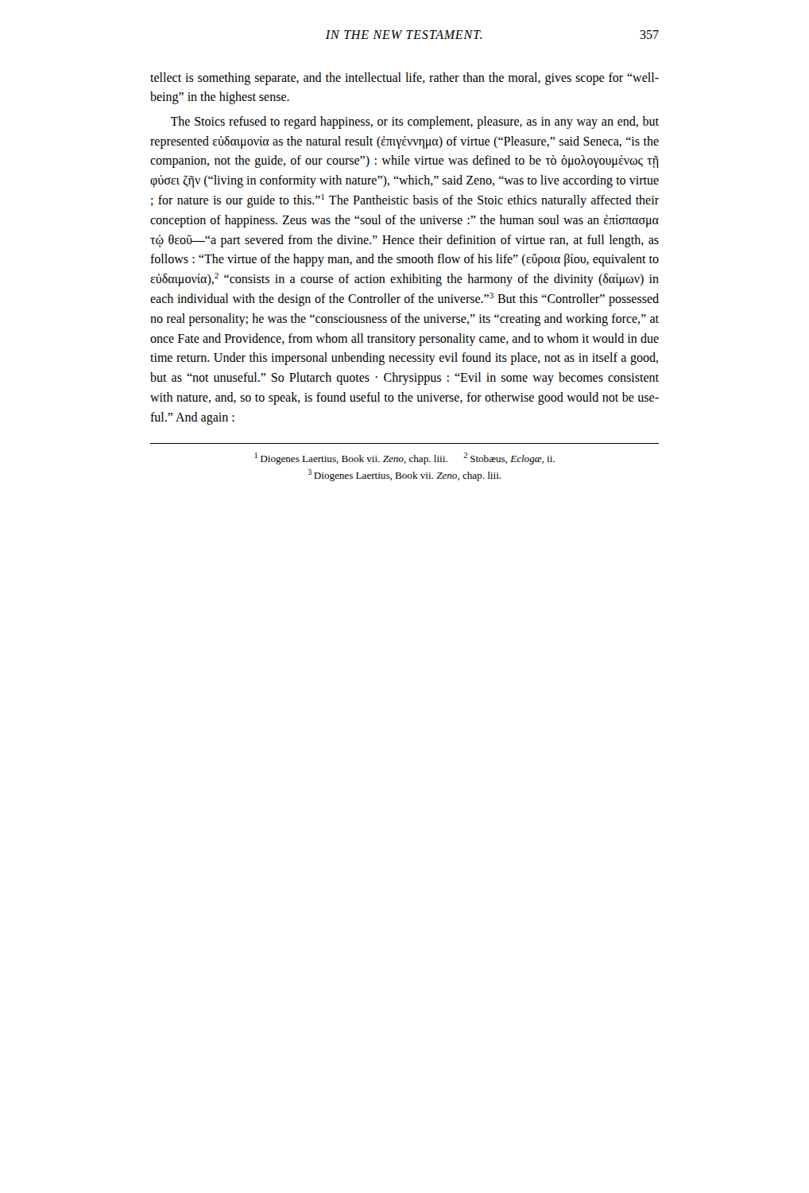IN THE NEW TESTAMENT. 357
tellect is something separate, and the intellectual life, rather than the moral, gives scope for “well-being” in the highest sense.
The Stoics refused to regard happiness, or its complement, pleasure, as in any way an end, but represented εὐδαιμονία as the natural result (ἐπιγέννημα) of virtue (“Pleasure,” said Seneca, “is the companion, not the guide, of our course”) : while virtue was defined to be τὸ ὁμολογουμένως τῇ φύσει ζῆν (“living in conformity with nature”), “which,” said Zeno, “was to live according to virtue ; for nature is our guide to this.”1 The Pantheistic basis of the Stoic ethics naturally affected their conception of happiness. Zeus was the “soul of the universe :” the human soul was an ἐπίσπασμα τᾠ θεοῦ—“a part severed from the divine.” Hence their definition of virtue ran, at full length, as follows : “The virtue of the happy man, and the smooth flow of his life” (εὔροια βίου, equivalent to εὐδαιμονία),2 “consists in a course of action exhibiting the harmony of the divinity (δαίμων) in each individual with the design of the Controller of the universe.”3 But this “Controller” possessed no real personality; he was the “consciousness of the universe,” its “creating and working force,” at once Fate and Providence, from whom all transitory personality came, and to whom it would in due time return. Under this impersonal unbending necessity evil found its place, not as in itself a good, but as “not unuseful.” So Plutarch quotes · Chrysippus : “Evil in some way becomes consistent with nature, and, so to speak, is found useful to the universe, for otherwise good would not be useful.” And again :
1 Diogenes Laertius, Book vii. Zeno, chap. liii. 2 Stobæus, Eclogæ, ii.
3 Diogenes Laertius, Book vii. Zeno, chap. liii.